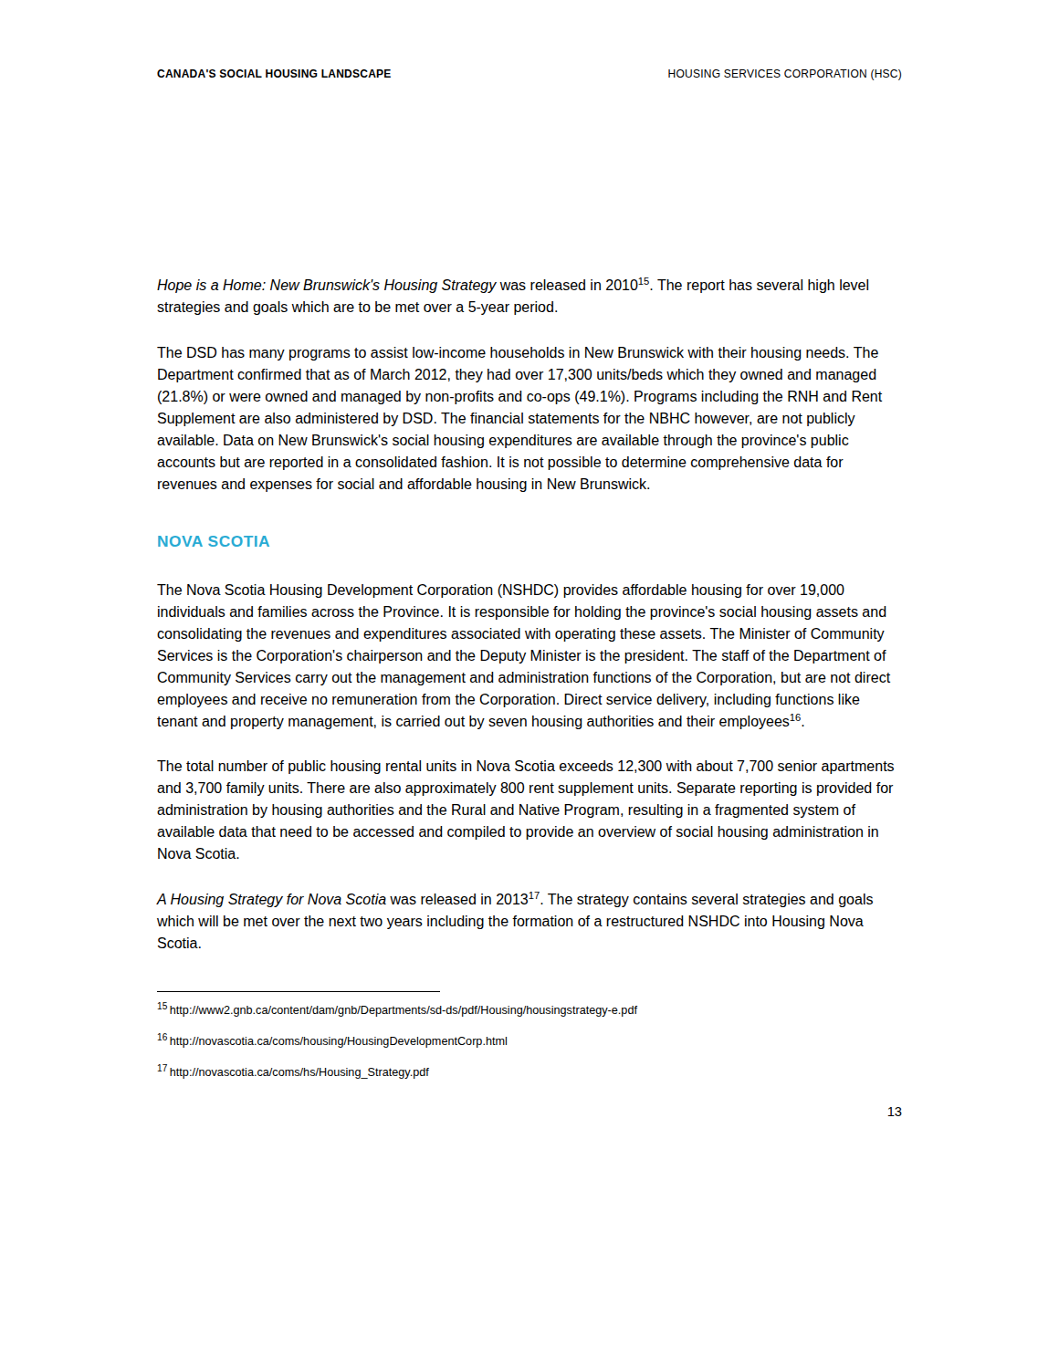CANADA'S SOCIAL HOUSING LANDSCAPE HOUSING SERVICES CORPORATION (HSC)
Hope is a Home: New Brunswick's Housing Strategy was released in 201015. The report has several high level strategies and goals which are to be met over a 5-year period.
The DSD has many programs to assist low-income households in New Brunswick with their housing needs. The Department confirmed that as of March 2012, they had over 17,300 units/beds which they owned and managed (21.8%) or were owned and managed by non-profits and co-ops (49.1%). Programs including the RNH and Rent Supplement are also administered by DSD. The financial statements for the NBHC however, are not publicly available. Data on New Brunswick's social housing expenditures are available through the province's public accounts but are reported in a consolidated fashion. It is not possible to determine comprehensive data for revenues and expenses for social and affordable housing in New Brunswick.
NOVA SCOTIA
The Nova Scotia Housing Development Corporation (NSHDC) provides affordable housing for over 19,000 individuals and families across the Province. It is responsible for holding the province's social housing assets and consolidating the revenues and expenditures associated with operating these assets. The Minister of Community Services is the Corporation's chairperson and the Deputy Minister is the president. The staff of the Department of Community Services carry out the management and administration functions of the Corporation, but are not direct employees and receive no remuneration from the Corporation. Direct service delivery, including functions like tenant and property management, is carried out by seven housing authorities and their employees16.
The total number of public housing rental units in Nova Scotia exceeds 12,300 with about 7,700 senior apartments and 3,700 family units. There are also approximately 800 rent supplement units. Separate reporting is provided for administration by housing authorities and the Rural and Native Program, resulting in a fragmented system of available data that need to be accessed and compiled to provide an overview of social housing administration in Nova Scotia.
A Housing Strategy for Nova Scotia was released in 201317. The strategy contains several strategies and goals which will be met over the next two years including the formation of a restructured NSHDC into Housing Nova Scotia.
15http://www2.gnb.ca/content/dam/gnb/Departments/sd-ds/pdf/Housing/housingstrategy-e.pdf
16http://novascotia.ca/coms/housing/HousingDevelopmentCorp.html
17http://novascotia.ca/coms/hs/Housing_Strategy.pdf
13